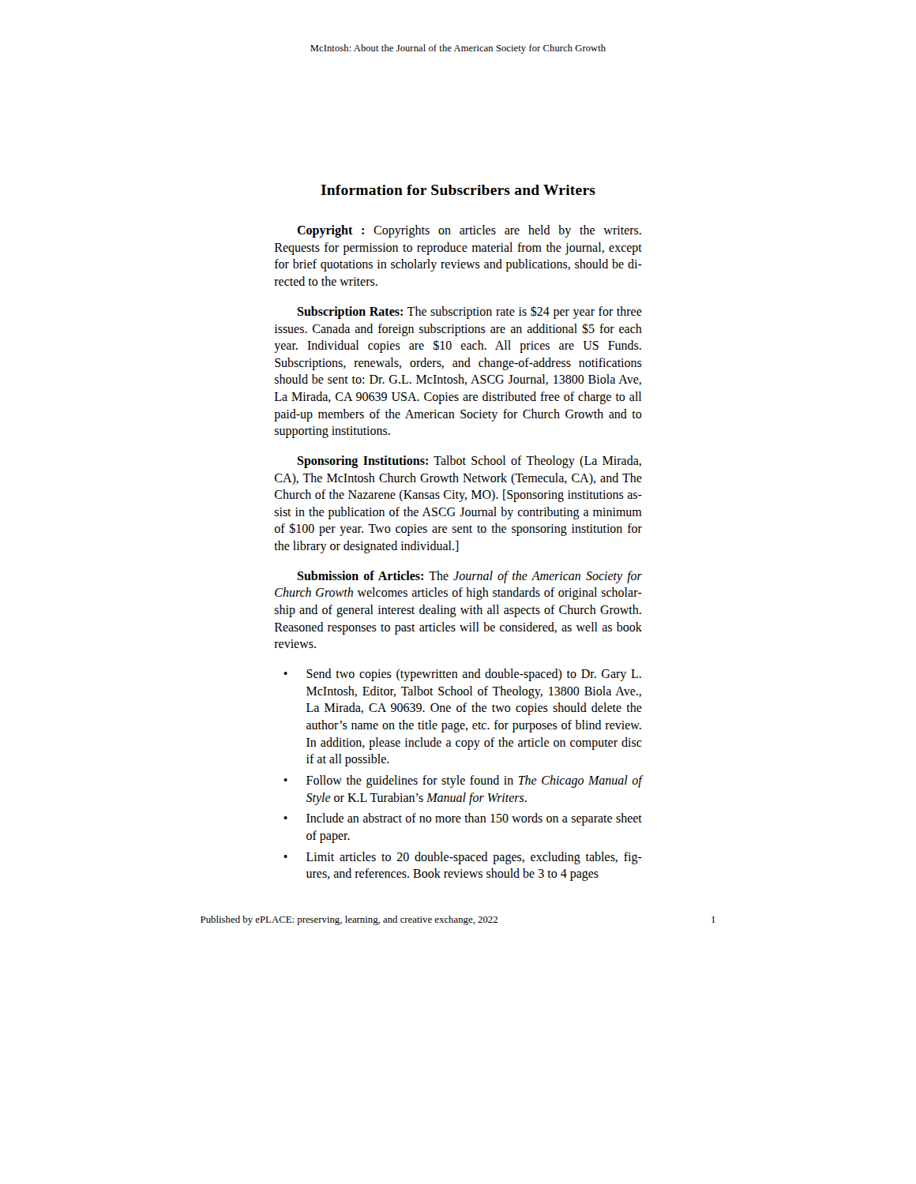McIntosh: About the Journal of the American Society for Church Growth
Information for Subscribers and Writers
Copyright : Copyrights on articles are held by the writers. Requests for permission to reproduce material from the journal, except for brief quotations in scholarly reviews and publications, should be directed to the writers.
Subscription Rates: The subscription rate is $24 per year for three issues. Canada and foreign subscriptions are an additional $5 for each year. Individual copies are $10 each. All prices are US Funds. Subscriptions, renewals, orders, and change-of-address notifications should be sent to: Dr. G.L. McIntosh, ASCG Journal, 13800 Biola Ave, La Mirada, CA 90639 USA. Copies are distributed free of charge to all paid-up members of the American Society for Church Growth and to supporting institutions.
Sponsoring Institutions: Talbot School of Theology (La Mirada, CA), The McIntosh Church Growth Network (Temecula, CA), and The Church of the Nazarene (Kansas City, MO). [Sponsoring institutions assist in the publication of the ASCG Journal by contributing a minimum of $100 per year. Two copies are sent to the sponsoring institution for the library or designated individual.]
Submission of Articles: The Journal of the American Society for Church Growth welcomes articles of high standards of original scholarship and of general interest dealing with all aspects of Church Growth. Reasoned responses to past articles will be considered, as well as book reviews.
Send two copies (typewritten and double-spaced) to Dr. Gary L. McIntosh, Editor, Talbot School of Theology, 13800 Biola Ave., La Mirada, CA 90639. One of the two copies should delete the author’s name on the title page, etc. for purposes of blind review. In addition, please include a copy of the article on computer disc if at all possible.
Follow the guidelines for style found in The Chicago Manual of Style or K.L Turabian’s Manual for Writers.
Include an abstract of no more than 150 words on a separate sheet of paper.
Limit articles to 20 double-spaced pages, excluding tables, figures, and references. Book reviews should be 3 to 4 pages
Published by ePLACE: preserving, learning, and creative exchange, 2022
1